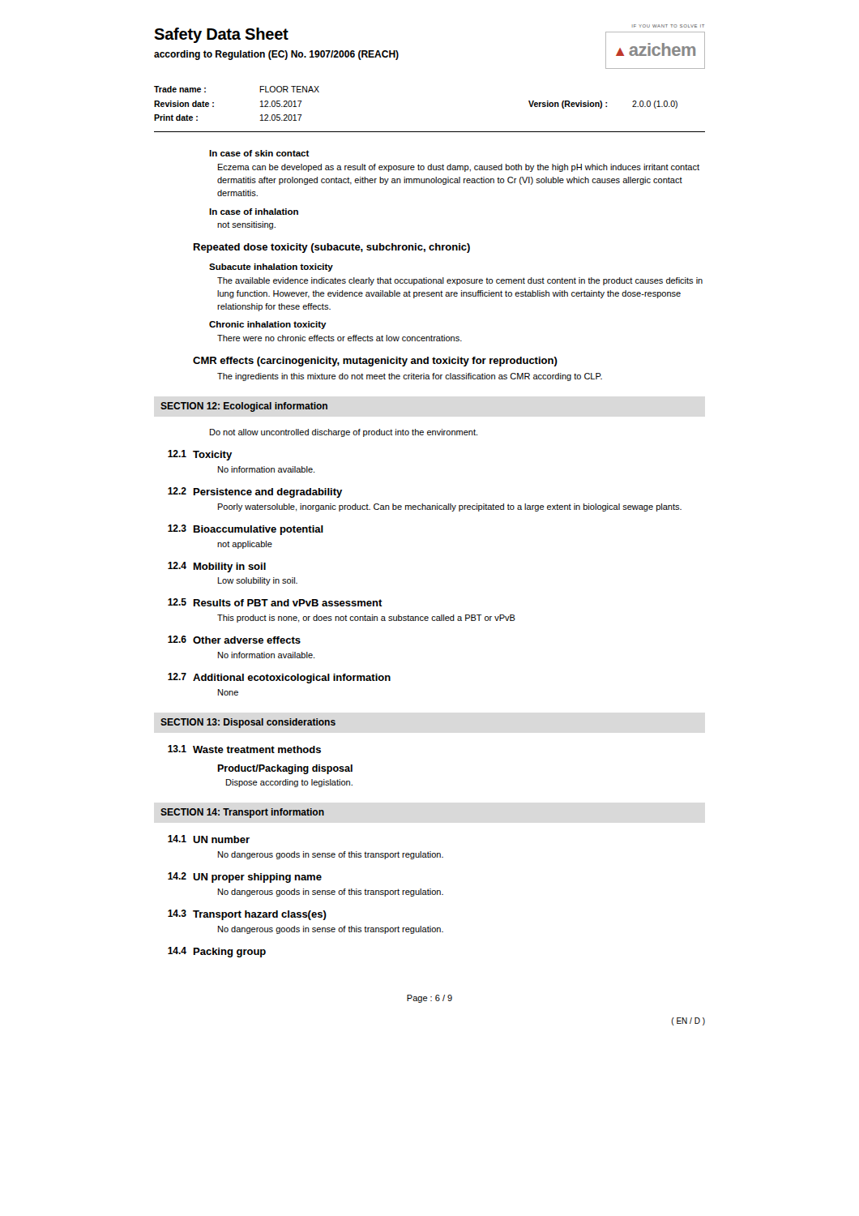Safety Data Sheet
according to Regulation (EC) No. 1907/2006 (REACH)
IF YOU WANT TO SOLVE IT
▲azichem
| Trade name : | FLOOR TENAX | | |
| Revision date : | 12.05.2017 | Version (Revision) : | 2.0.0 (1.0.0) |
| Print date : | 12.05.2017 | | |
In case of skin contact
Eczema can be developed as a result of exposure to dust damp, caused both by the high pH which induces irritant contact dermatitis after prolonged contact, either by an immunological reaction to Cr (VI) soluble which causes allergic contact dermatitis.
In case of inhalation
not sensitising.
Repeated dose toxicity (subacute, subchronic, chronic)
Subacute inhalation toxicity
The available evidence indicates clearly that occupational exposure to cement dust content in the product causes deficits in lung function. However, the evidence available at present are insufficient to establish with certainty the dose-response relationship for these effects.
Chronic inhalation toxicity
There were no chronic effects or effects at low concentrations.
CMR effects (carcinogenicity, mutagenicity and toxicity for reproduction)
The ingredients in this mixture do not meet the criteria for classification as CMR according to CLP.
SECTION 12: Ecological information
Do not allow uncontrolled discharge of product into the environment.
12.1 Toxicity
No information available.
12.2 Persistence and degradability
Poorly watersoluble, inorganic product. Can be mechanically precipitated to a large extent in biological sewage plants.
12.3 Bioaccumulative potential
not applicable
12.4 Mobility in soil
Low solubility in soil.
12.5 Results of PBT and vPvB assessment
This product is none, or does not contain a substance called a PBT or vPvB
12.6 Other adverse effects
No information available.
12.7 Additional ecotoxicological information
None
SECTION 13: Disposal considerations
13.1 Waste treatment methods
Product/Packaging disposal
Dispose according to legislation.
SECTION 14: Transport information
14.1 UN number
No dangerous goods in sense of this transport regulation.
14.2 UN proper shipping name
No dangerous goods in sense of this transport regulation.
14.3 Transport hazard class(es)
No dangerous goods in sense of this transport regulation.
14.4 Packing group
Page : 6 / 9
( EN / D )